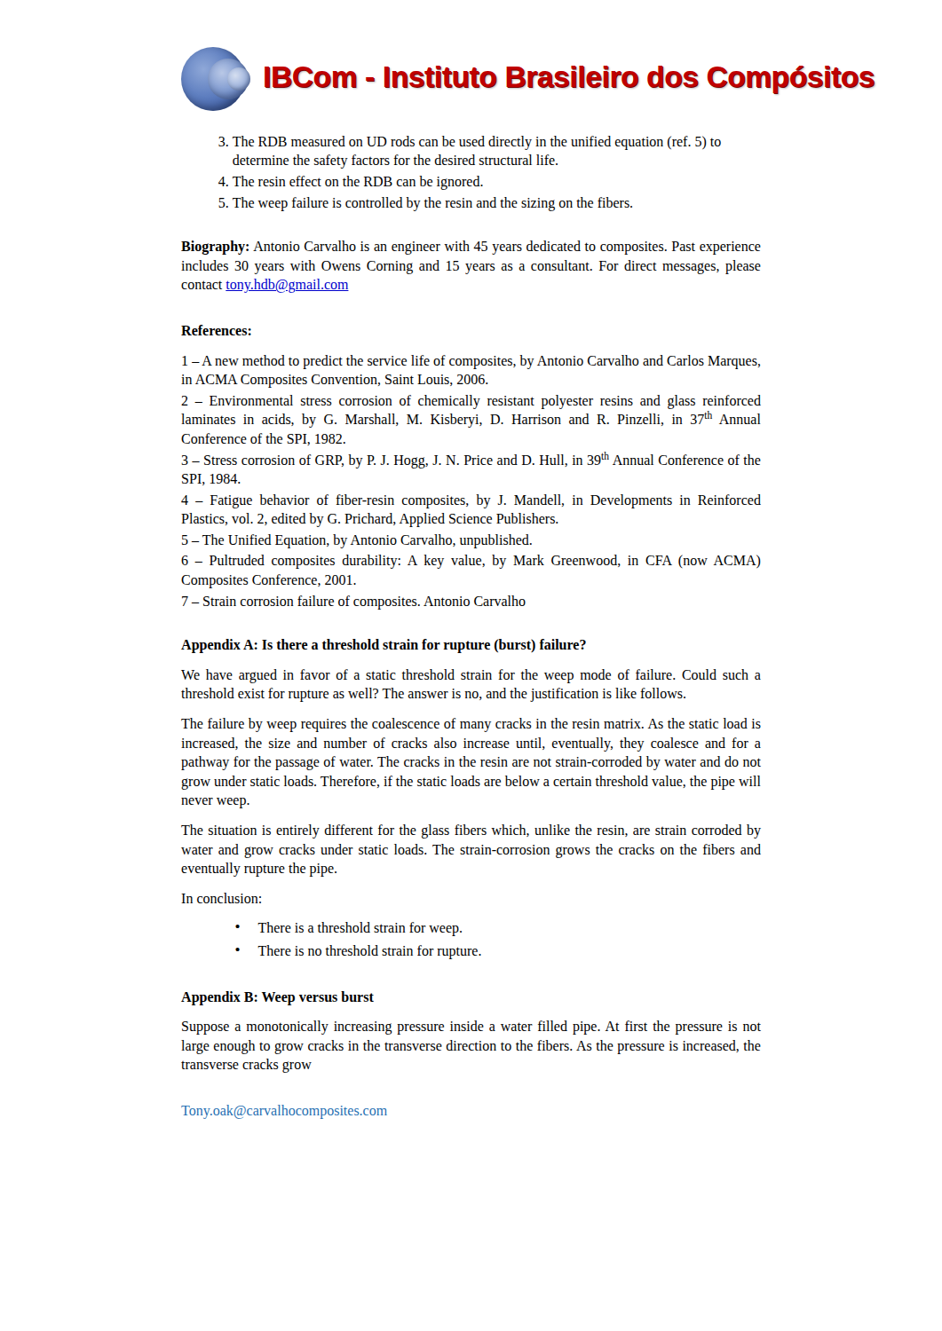IBCom - Instituto Brasileiro dos Compósitos
The RDB measured on UD rods can be used directly in the unified equation (ref. 5) to determine the safety factors for the desired structural life.
The resin effect on the RDB can be ignored.
The weep failure is controlled by the resin and the sizing on the fibers.
Biography: Antonio Carvalho is an engineer with 45 years dedicated to composites. Past experience includes 30 years with Owens Corning and 15 years as a consultant. For direct messages, please contact tony.hdb@gmail.com
References:
1 – A new method to predict the service life of composites, by Antonio Carvalho and Carlos Marques, in ACMA Composites Convention, Saint Louis, 2006.
2 – Environmental stress corrosion of chemically resistant polyester resins and glass reinforced laminates in acids, by G. Marshall, M. Kisberyi, D. Harrison and R. Pinzelli, in 37th Annual Conference of the SPI, 1982.
3 – Stress corrosion of GRP, by P. J. Hogg, J. N. Price and D. Hull, in 39th Annual Conference of the SPI, 1984.
4 – Fatigue behavior of fiber-resin composites, by J. Mandell, in Developments in Reinforced Plastics, vol. 2, edited by G. Prichard, Applied Science Publishers.
5 – The Unified Equation, by Antonio Carvalho, unpublished.
6 – Pultruded composites durability: A key value, by Mark Greenwood, in CFA (now ACMA) Composites Conference, 2001.
7 – Strain corrosion failure of composites. Antonio Carvalho
Appendix A: Is there a threshold strain for rupture (burst) failure?
We have argued in favor of a static threshold strain for the weep mode of failure. Could such a threshold exist for rupture as well? The answer is no, and the justification is like follows.
The failure by weep requires the coalescence of many cracks in the resin matrix. As the static load is increased, the size and number of cracks also increase until, eventually, they coalesce and for a pathway for the passage of water. The cracks in the resin are not strain-corroded by water and do not grow under static loads. Therefore, if the static loads are below a certain threshold value, the pipe will never weep.
The situation is entirely different for the glass fibers which, unlike the resin, are strain corroded by water and grow cracks under static loads. The strain-corrosion grows the cracks on the fibers and eventually rupture the pipe.
In conclusion:
There is a threshold strain for weep.
There is no threshold strain for rupture.
Appendix B: Weep versus burst
Suppose a monotonically increasing pressure inside a water filled pipe. At first the pressure is not large enough to grow cracks in the transverse direction to the fibers. As the pressure is increased, the transverse cracks grow
Tony.oak@carvalhocomposites.com